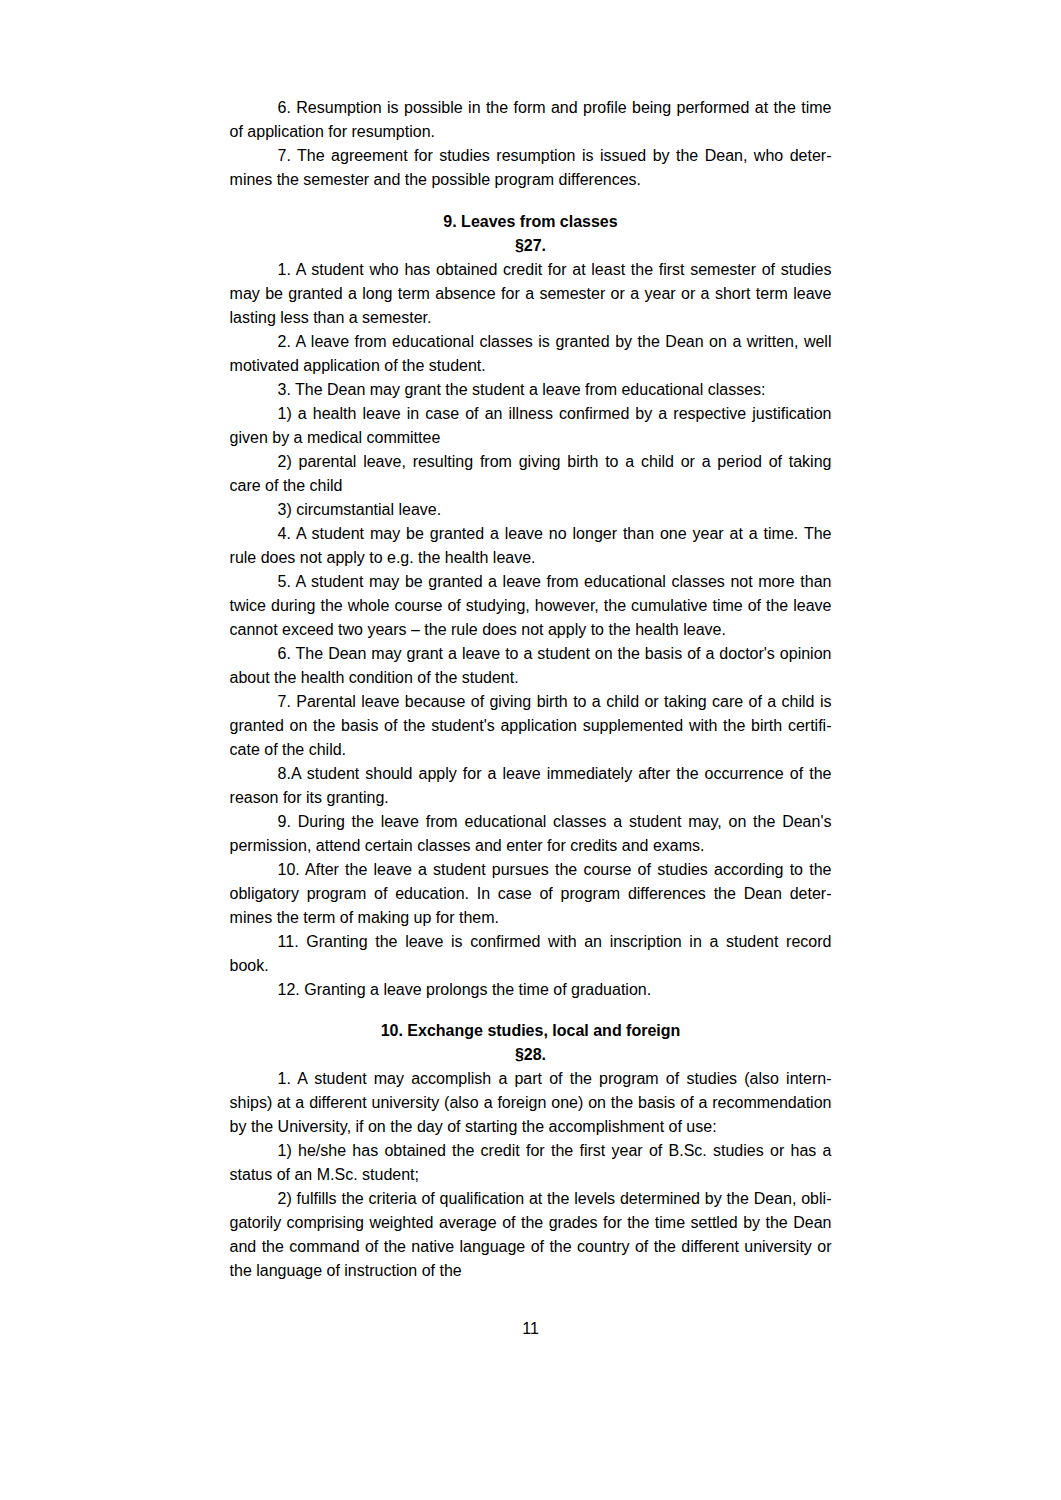6. Resumption is possible in the form and profile being performed at the time of application for resumption.
7. The agreement for studies resumption is issued by the Dean, who determines the semester and the possible program differences.
9. Leaves from classes
§27.
1. A student who has obtained credit for at least the first semester of studies may be granted a long term absence for a semester or a year or a short term leave lasting less than a semester.
2. A leave from educational classes is granted by the Dean on a written, well motivated application of the student.
3. The Dean may grant the student a leave from educational classes:
1) a health leave in case of an illness confirmed by a respective justification given by a medical committee
2) parental leave, resulting from giving birth to a child or a period of taking care of the child
3) circumstantial leave.
4. A student may be granted a leave no longer than one year at a time. The rule does not apply to e.g. the health leave.
5. A student may be granted a leave from educational classes not more than twice during the whole course of studying, however, the cumulative time of the leave cannot exceed two years – the rule does not apply to the health leave.
6. The Dean may grant a leave to a student on the basis of a doctor's opinion about the health condition of the student.
7. Parental leave because of giving birth to a child or taking care of a child is granted on the basis of the student's application supplemented with the birth certificate of the child.
8.A student should apply for a leave immediately after the occurrence of the reason for its granting.
9. During the leave from educational classes a student may, on the Dean's permission, attend certain classes and enter for credits and exams.
10. After the leave a student pursues the course of studies according to the obligatory program of education. In case of program differences the Dean determines the term of making up for them.
11. Granting the leave is confirmed with an inscription in a student record book.
12. Granting a leave prolongs the time of graduation.
10. Exchange studies, local and foreign
§28.
1. A student may accomplish a part of the program of studies (also internships) at a different university (also a foreign one) on the basis of a recommendation by the University, if on the day of starting the accomplishment of use:
1) he/she has obtained the credit for the first year of B.Sc. studies or has a status of an M.Sc. student;
2) fulfills the criteria of qualification at the levels determined by the Dean, obligatorily comprising weighted average of the grades for the time settled by the Dean and the command of the native language of the country of the different university or the language of instruction of the
11